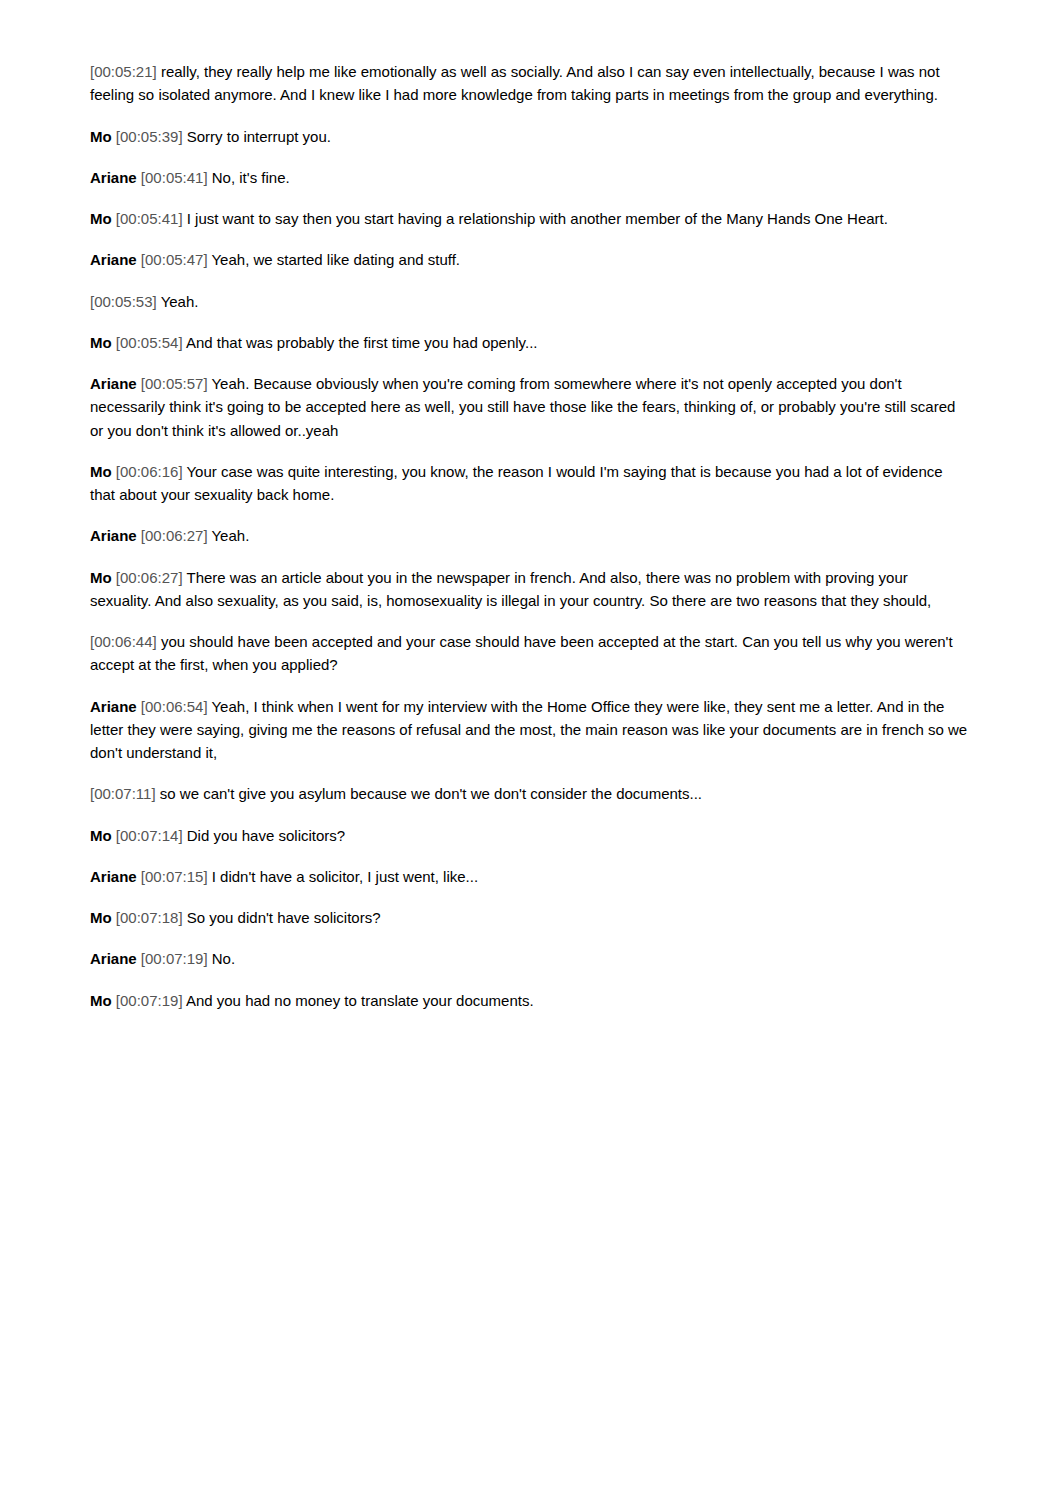[00:05:21] really, they really help me like emotionally as well as socially. And also I can say even intellectually, because I was not feeling so isolated anymore. And I knew like I had more knowledge from taking parts in meetings from the group and everything.
Mo [00:05:39] Sorry to interrupt you.
Ariane [00:05:41] No, it's fine.
Mo [00:05:41] I just want to say then you start having a relationship with another member of the Many Hands One Heart.
Ariane [00:05:47] Yeah, we started like dating and stuff.
[00:05:53] Yeah.
Mo [00:05:54] And that was probably the first time you had openly...
Ariane [00:05:57] Yeah. Because obviously when you're coming from somewhere where it's not openly accepted you don't necessarily think it's going to be accepted here as well, you still have those like the fears, thinking of, or probably you're still scared or you don't think it's allowed or..yeah
Mo [00:06:16] Your case was quite interesting, you know, the reason I would I'm saying that is because you had a lot of evidence that about your sexuality back home.
Ariane [00:06:27] Yeah.
Mo [00:06:27] There was an article about you in the newspaper in french. And also, there was no problem with proving your sexuality. And also sexuality, as you said, is, homosexuality is illegal in your country. So there are two reasons that they should,
[00:06:44] you should have been accepted and your case should have been accepted at the start. Can you tell us why you weren't accept at the first, when you applied?
Ariane [00:06:54] Yeah, I think when I went for my interview with the Home Office they were like, they sent me a letter. And in the letter they were saying, giving me the reasons of refusal and the most, the main reason was like your documents are in french so we don't understand it,
[00:07:11] so we can't give you asylum because we don't we don't consider the documents...
Mo [00:07:14] Did you have solicitors?
Ariane [00:07:15] I didn't have a solicitor, I just went, like...
Mo [00:07:18] So you didn't have solicitors?
Ariane [00:07:19] No.
Mo [00:07:19] And you had no money to translate your documents.